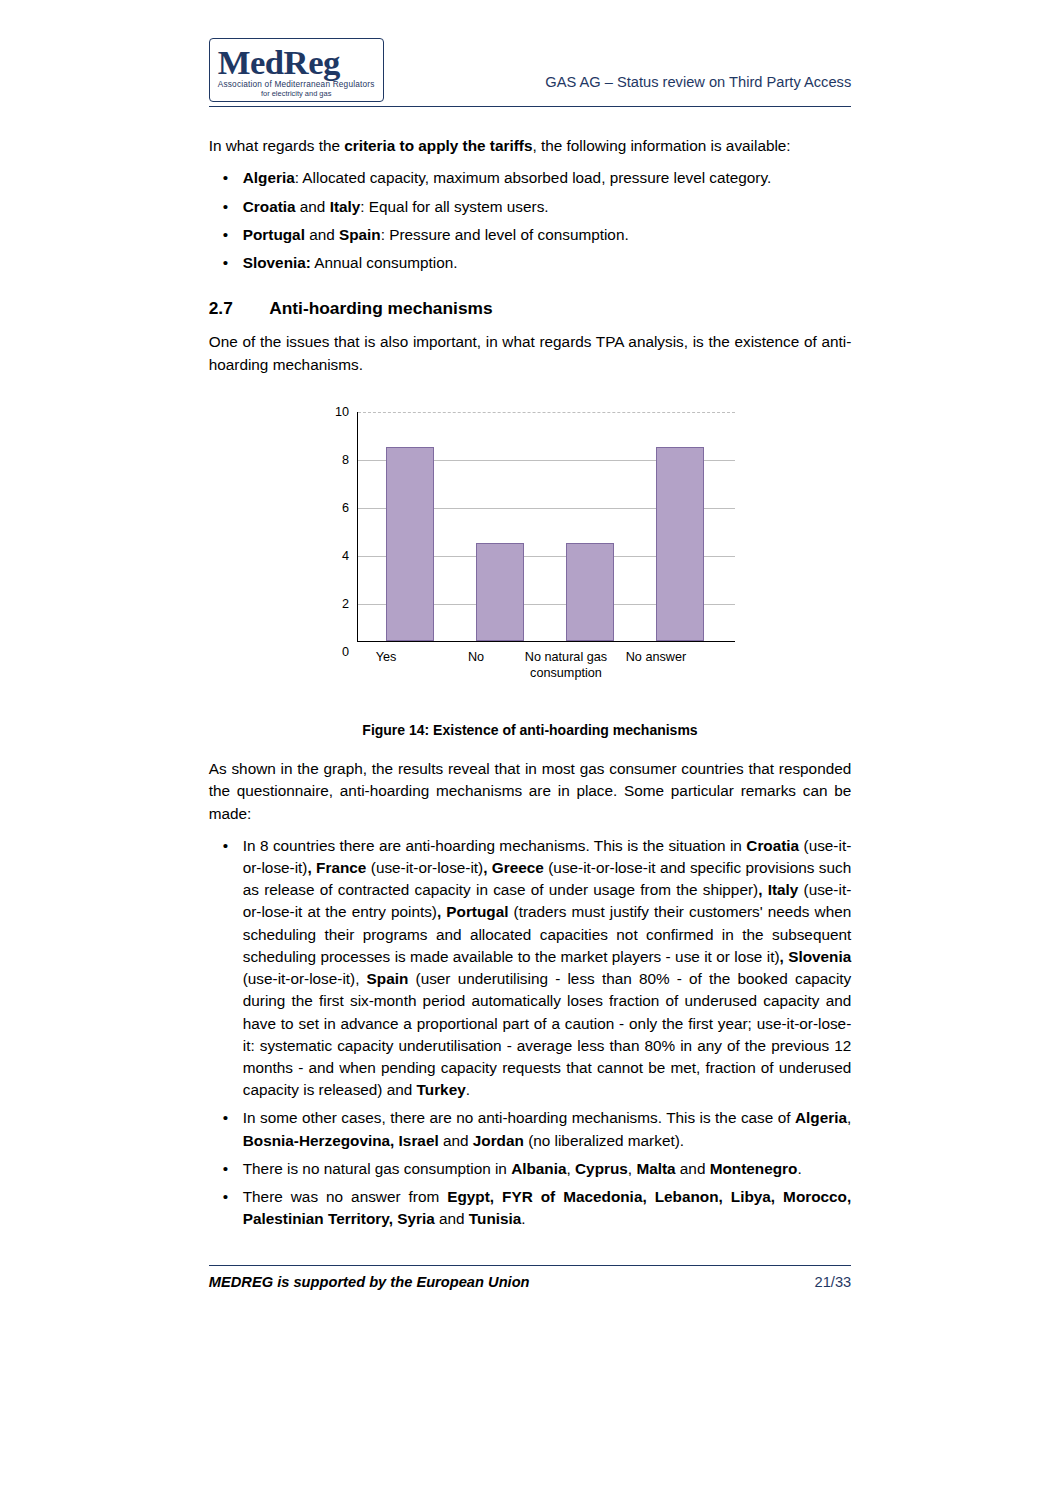MedReg
Association of Mediterranean Regulators
for electricity and gas
GAS AG – Status review on Third Party Access
In what regards the criteria to apply the tariffs, the following information is available:
Algeria: Allocated capacity, maximum absorbed load, pressure level category.
Croatia and Italy: Equal for all system users.
Portugal and Spain: Pressure and level of consumption.
Slovenia: Annual consumption.
2.7 Anti-hoarding mechanisms
One of the issues that is also important, in what regards TPA analysis, is the existence of anti-hoarding mechanisms.
10
8
6
4
2
0
Yes
No
No natural gas consumption
No answer
Figure 14: Existence of anti-hoarding mechanisms
As shown in the graph, the results reveal that in most gas consumer countries that responded the questionnaire, anti-hoarding mechanisms are in place. Some particular remarks can be made:
In 8 countries there are anti-hoarding mechanisms. This is the situation in Croatia (use-it-or-lose-it), France (use-it-or-lose-it), Greece (use-it-or-lose-it and specific provisions such as release of contracted capacity in case of under usage from the shipper), Italy (use-it-or-lose-it at the entry points), Portugal (traders must justify their customers' needs when scheduling their programs and allocated capacities not confirmed in the subsequent scheduling processes is made available to the market players - use it or lose it), Slovenia (use-it-or-lose-it), Spain (user underutilising - less than 80% - of the booked capacity during the first six-month period automatically loses fraction of underused capacity and have to set in advance a proportional part of a caution - only the first year; use-it-or-lose-it: systematic capacity underutilisation - average less than 80% in any of the previous 12 months - and when pending capacity requests that cannot be met, fraction of underused capacity is released) and Turkey.
In some other cases, there are no anti-hoarding mechanisms. This is the case of Algeria, Bosnia-Herzegovina, Israel and Jordan (no liberalized market).
There is no natural gas consumption in Albania, Cyprus, Malta and Montenegro.
There was no answer from Egypt, FYR of Macedonia, Lebanon, Libya, Morocco, Palestinian Territory, Syria and Tunisia.
MEDREG is supported by the European Union
21/33